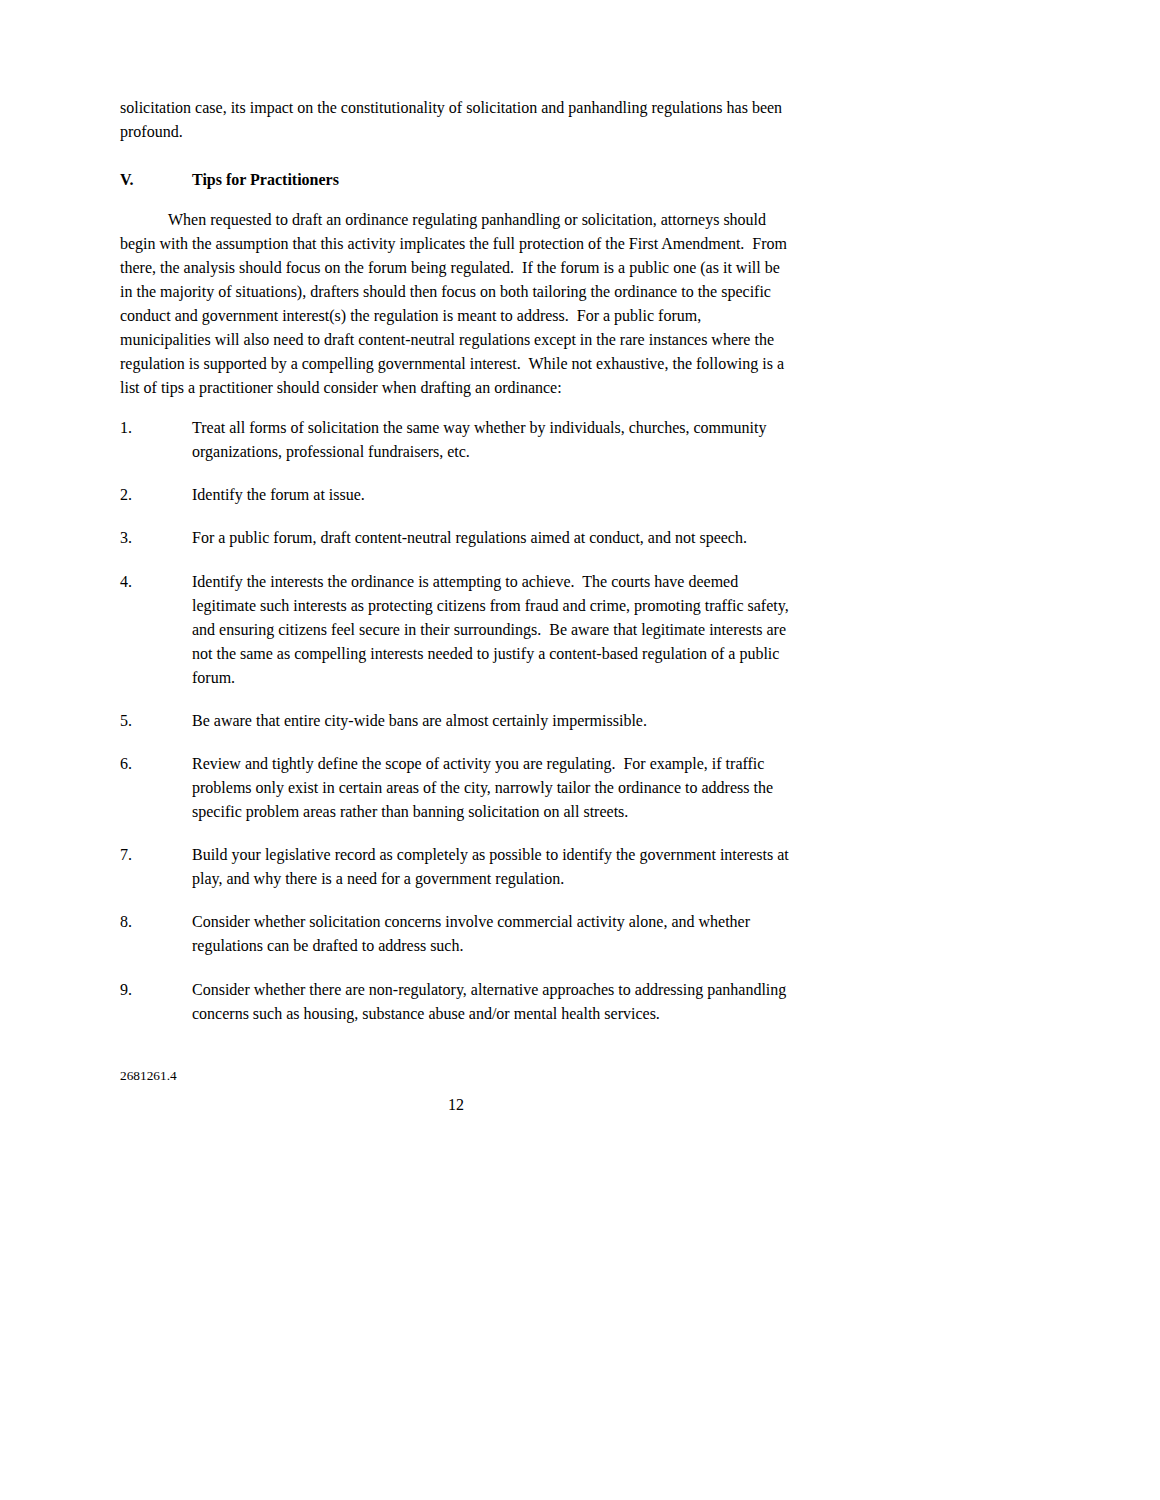solicitation case, its impact on the constitutionality of solicitation and panhandling regulations has been profound.
V. Tips for Practitioners
When requested to draft an ordinance regulating panhandling or solicitation, attorneys should begin with the assumption that this activity implicates the full protection of the First Amendment. From there, the analysis should focus on the forum being regulated. If the forum is a public one (as it will be in the majority of situations), drafters should then focus on both tailoring the ordinance to the specific conduct and government interest(s) the regulation is meant to address. For a public forum, municipalities will also need to draft content-neutral regulations except in the rare instances where the regulation is supported by a compelling governmental interest. While not exhaustive, the following is a list of tips a practitioner should consider when drafting an ordinance:
1. Treat all forms of solicitation the same way whether by individuals, churches, community organizations, professional fundraisers, etc.
2. Identify the forum at issue.
3. For a public forum, draft content-neutral regulations aimed at conduct, and not speech.
4. Identify the interests the ordinance is attempting to achieve. The courts have deemed legitimate such interests as protecting citizens from fraud and crime, promoting traffic safety, and ensuring citizens feel secure in their surroundings. Be aware that legitimate interests are not the same as compelling interests needed to justify a content-based regulation of a public forum.
5. Be aware that entire city-wide bans are almost certainly impermissible.
6. Review and tightly define the scope of activity you are regulating. For example, if traffic problems only exist in certain areas of the city, narrowly tailor the ordinance to address the specific problem areas rather than banning solicitation on all streets.
7. Build your legislative record as completely as possible to identify the government interests at play, and why there is a need for a government regulation.
8. Consider whether solicitation concerns involve commercial activity alone, and whether regulations can be drafted to address such.
9. Consider whether there are non-regulatory, alternative approaches to addressing panhandling concerns such as housing, substance abuse and/or mental health services.
2681261.4
12